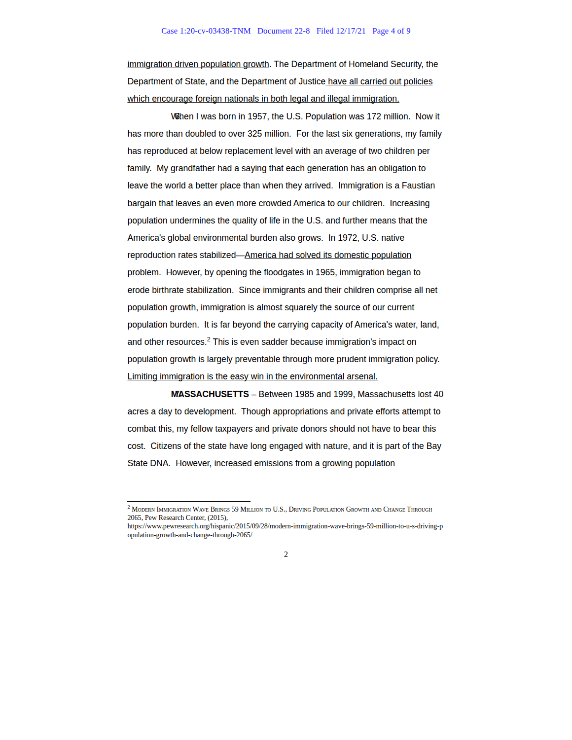Case 1:20-cv-03438-TNM Document 22-8 Filed 12/17/21 Page 4 of 9
immigration driven population growth. The Department of Homeland Security, the Department of State, and the Department of Justice have all carried out policies which encourage foreign nationals in both legal and illegal immigration.
6. When I was born in 1957, the U.S. Population was 172 million. Now it has more than doubled to over 325 million. For the last six generations, my family has reproduced at below replacement level with an average of two children per family. My grandfather had a saying that each generation has an obligation to leave the world a better place than when they arrived. Immigration is a Faustian bargain that leaves an even more crowded America to our children. Increasing population undermines the quality of life in the U.S. and further means that the America's global environmental burden also grows. In 1972, U.S. native reproduction rates stabilized—America had solved its domestic population problem. However, by opening the floodgates in 1965, immigration began to erode birthrate stabilization. Since immigrants and their children comprise all net population growth, immigration is almost squarely the source of our current population burden. It is far beyond the carrying capacity of America's water, land, and other resources.2 This is even sadder because immigration's impact on population growth is largely preventable through more prudent immigration policy. Limiting immigration is the easy win in the environmental arsenal.
7. MASSACHUSETTS – Between 1985 and 1999, Massachusetts lost 40 acres a day to development. Though appropriations and private efforts attempt to combat this, my fellow taxpayers and private donors should not have to bear this cost. Citizens of the state have long engaged with nature, and it is part of the Bay State DNA. However, increased emissions from a growing population
2 Modern Immigration Wave Brings 59 Million to U.S., Driving Population Growth and Change Through 2065, Pew Research Center, (2015),
https://www.pewresearch.org/hispanic/2015/09/28/modern-immigration-wave-brings-59-million-to-u-s-driving-population-growth-and-change-through-2065/
2